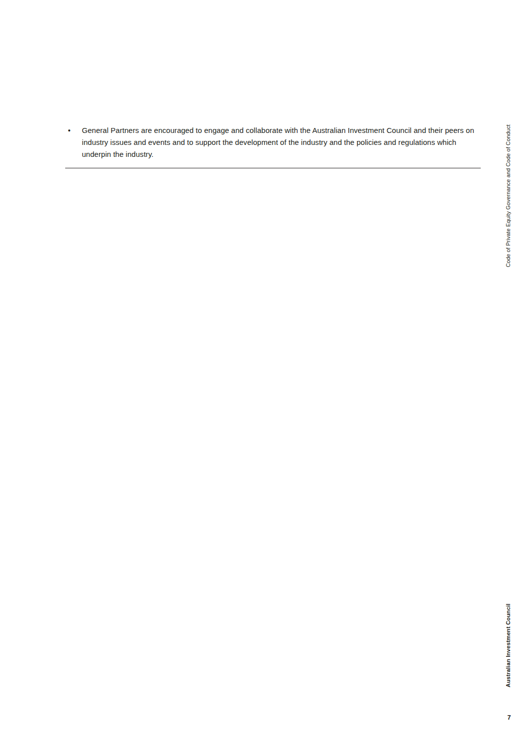General Partners are encouraged to engage and collaborate with the Australian Investment Council and their peers on industry issues and events and to support the development of the industry and the policies and regulations which underpin the industry.
Code of Private Equity Governance and Code of Conduct
Australian Investment Council
7